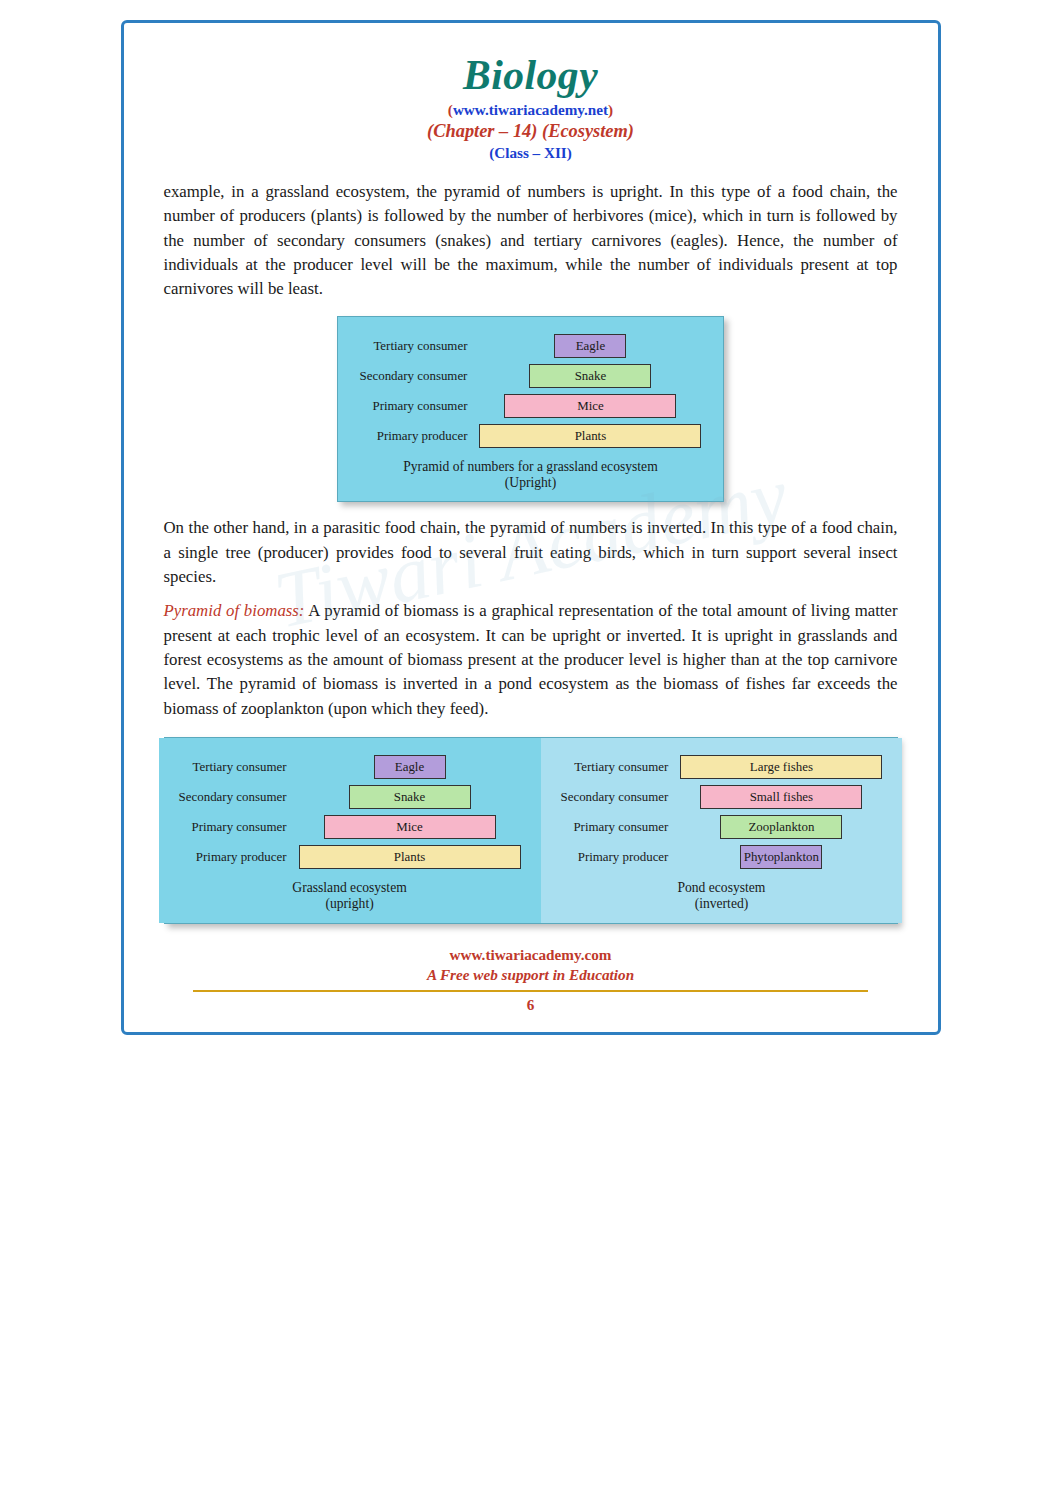Tiwari Academy
Biology
(www.tiwariacademy.net)
(Chapter – 14) (Ecosystem)
(Class – XII)
example, in a grassland ecosystem, the pyramid of numbers is upright. In this type of a food chain, the number of producers (plants) is followed by the number of herbivores (mice), which in turn is followed by the number of secondary consumers (snakes) and tertiary carnivores (eagles). Hence, the number of individuals at the producer level will be the maximum, while the number of individuals present at top carnivores will be least.
| Tertiary consumer | Eagle |
| Secondary consumer | Snake |
| Primary consumer | Mice |
| Primary producer | Plants |
Pyramid of numbers for a grassland ecosystem
(Upright)
On the other hand, in a parasitic food chain, the pyramid of numbers is inverted. In this type of a food chain, a single tree (producer) provides food to several fruit eating birds, which in turn support several insect species.
Pyramid of biomass: A pyramid of biomass is a graphical representation of the total amount of living matter present at each trophic level of an ecosystem. It can be upright or inverted. It is upright in grasslands and forest ecosystems as the amount of biomass present at the producer level is higher than at the top carnivore level. The pyramid of biomass is inverted in a pond ecosystem as the biomass of fishes far exceeds the biomass of zooplankton (upon which they feed).
| Tertiary consumer | Eagle |
| Secondary consumer | Snake |
| Primary consumer | Mice |
| Primary producer | Plants |
Grassland ecosystem
(upright)
| Tertiary consumer | Large fishes |
| Secondary consumer | Small fishes |
| Primary consumer | Zooplankton |
| Primary producer | Phytoplankton |
Pond ecosystem
(inverted)
www.tiwariacademy.com
A Free web support in Education
6